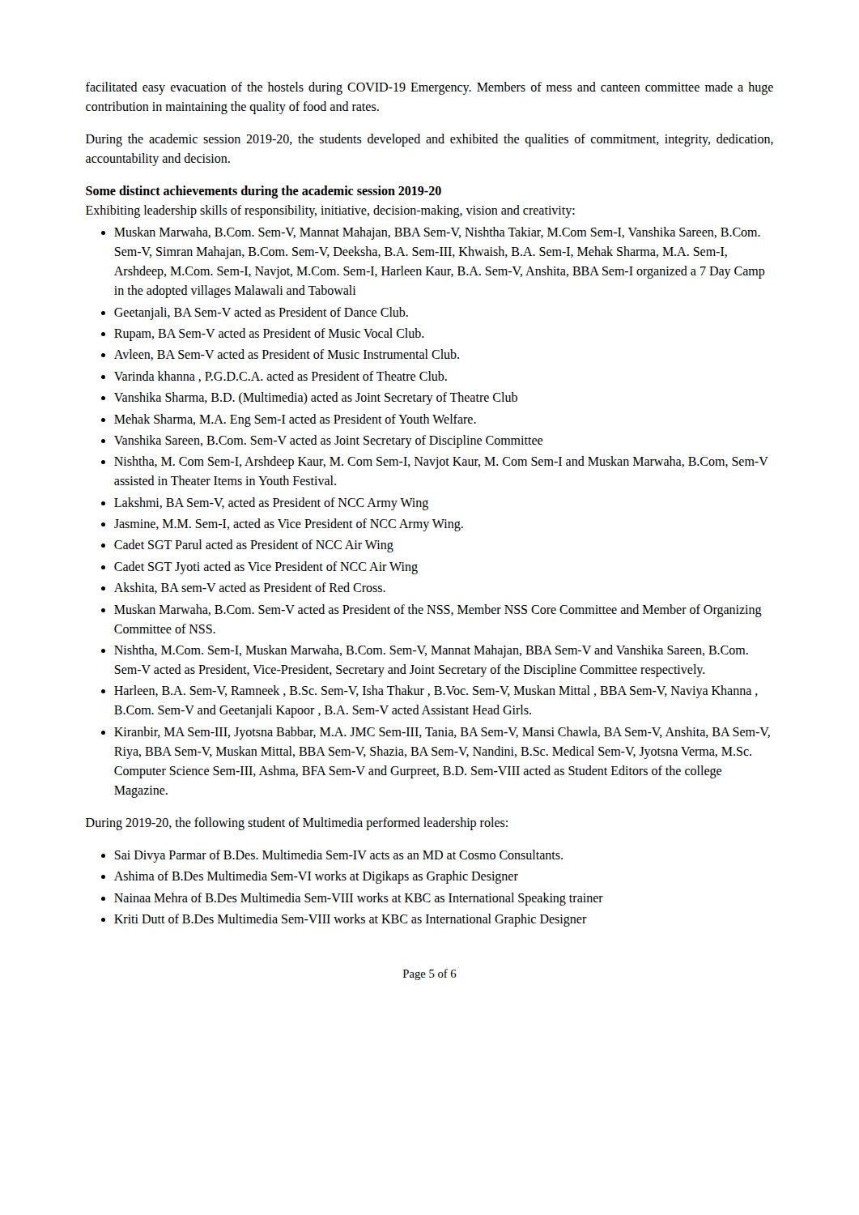facilitated easy evacuation of the hostels during COVID-19 Emergency. Members of mess and canteen committee made a huge contribution in maintaining the quality of food and rates.
During the academic session 2019-20, the students developed and exhibited the qualities of commitment, integrity, dedication, accountability and decision.
Some distinct achievements during the academic session 2019-20
Exhibiting leadership skills of responsibility, initiative, decision-making, vision and creativity:
Muskan Marwaha, B.Com. Sem-V, Mannat Mahajan, BBA Sem-V, Nishtha Takiar, M.Com Sem-I, Vanshika Sareen, B.Com. Sem-V, Simran Mahajan, B.Com. Sem-V, Deeksha, B.A. Sem-III, Khwaish, B.A. Sem-I, Mehak Sharma, M.A. Sem-I, Arshdeep, M.Com. Sem-I, Navjot, M.Com. Sem-I, Harleen Kaur, B.A. Sem-V, Anshita, BBA Sem-I organized a 7 Day Camp in the adopted villages Malawali and Tabowali
Geetanjali, BA Sem-V acted as President of Dance Club.
Rupam, BA Sem-V acted as President of Music Vocal Club.
Avleen, BA Sem-V acted as President of Music Instrumental Club.
Varinda khanna , P.G.D.C.A. acted as President of Theatre Club.
Vanshika Sharma, B.D. (Multimedia) acted as Joint Secretary of Theatre Club
Mehak Sharma, M.A. Eng Sem-I acted as President of Youth Welfare.
Vanshika Sareen, B.Com. Sem-V acted as Joint Secretary of Discipline Committee
Nishtha, M. Com Sem-I, Arshdeep Kaur, M. Com Sem-I, Navjot Kaur, M. Com Sem-I and Muskan Marwaha, B.Com, Sem-V assisted in Theater Items in Youth Festival.
Lakshmi, BA Sem-V, acted as President of NCC Army Wing
Jasmine, M.M. Sem-I, acted as Vice President of NCC Army Wing.
Cadet SGT Parul acted as President of NCC Air Wing
Cadet SGT Jyoti acted as Vice President of NCC Air Wing
Akshita, BA sem-V acted as President of Red Cross.
Muskan Marwaha, B.Com. Sem-V acted as President of the NSS, Member NSS Core Committee and Member of Organizing Committee of NSS.
Nishtha, M.Com. Sem-I, Muskan Marwaha, B.Com. Sem-V, Mannat Mahajan, BBA Sem-V and Vanshika Sareen, B.Com. Sem-V acted as President, Vice-President, Secretary and Joint Secretary of the Discipline Committee respectively.
Harleen, B.A. Sem-V, Ramneek , B.Sc. Sem-V, Isha Thakur , B.Voc. Sem-V, Muskan Mittal , BBA Sem-V, Naviya Khanna , B.Com. Sem-V and Geetanjali Kapoor , B.A. Sem-V acted Assistant Head Girls.
Kiranbir, MA Sem-III, Jyotsna Babbar, M.A. JMC Sem-III, Tania, BA Sem-V, Mansi Chawla, BA Sem-V, Anshita, BA Sem-V, Riya, BBA Sem-V, Muskan Mittal, BBA Sem-V, Shazia, BA Sem-V, Nandini, B.Sc. Medical Sem-V, Jyotsna Verma, M.Sc. Computer Science Sem-III, Ashma, BFA Sem-V and Gurpreet, B.D. Sem-VIII acted as Student Editors of the college Magazine.
During 2019-20, the following student of Multimedia performed leadership roles:
Sai Divya Parmar of B.Des. Multimedia Sem-IV acts as an MD at Cosmo Consultants.
Ashima of B.Des Multimedia Sem-VI works at Digikaps as Graphic Designer
Nainaa Mehra of B.Des Multimedia Sem-VIII works at KBC as International Speaking trainer
Kriti Dutt of B.Des Multimedia Sem-VIII works at KBC as International Graphic Designer
Page 5 of 6